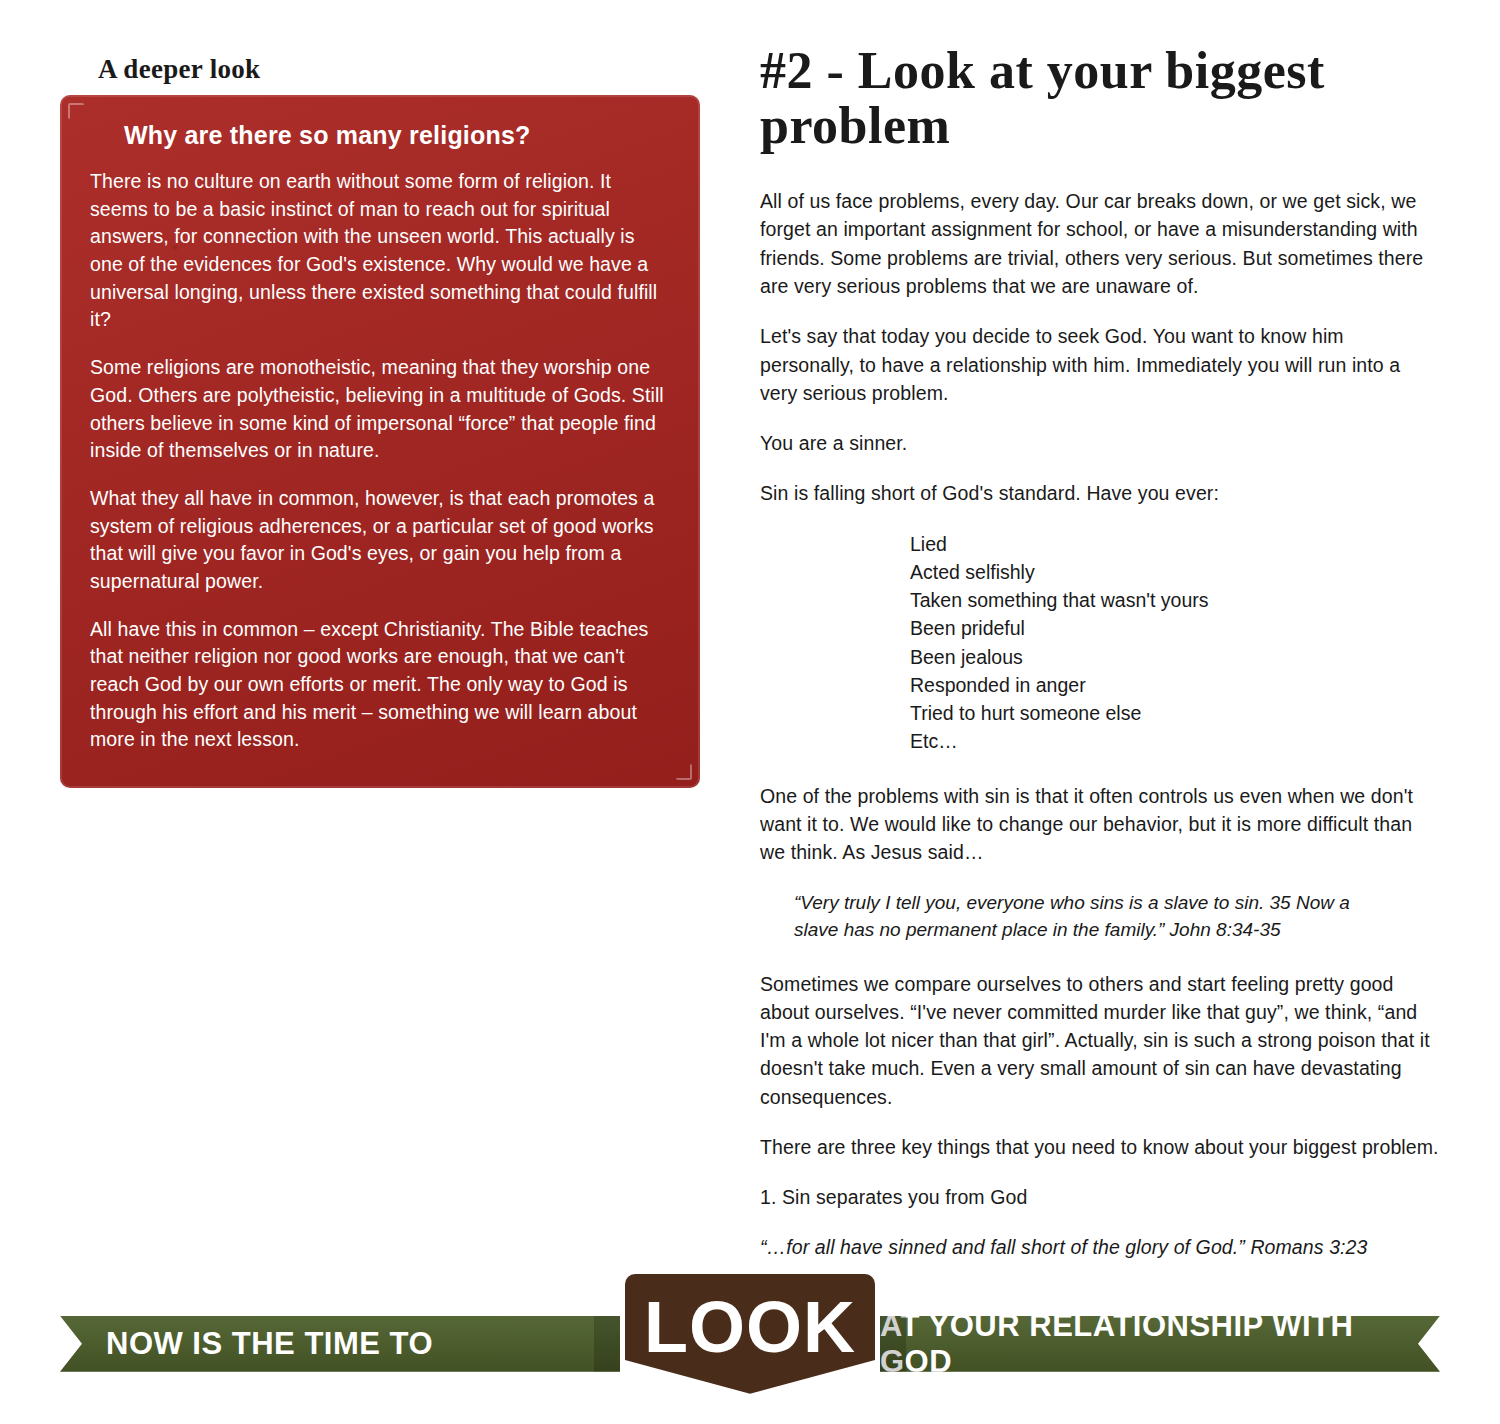A deeper look
Why are there so many religions?
There is no culture on earth without some form of religion. It seems to be a basic instinct of man to reach out for spiritual answers, for connection with the unseen world. This actually is one of the evidences for God's existence. Why would we have a universal longing, unless there existed something that could fulfill it?
Some religions are monotheistic, meaning that they worship one God. Others are polytheistic, believing in a multitude of Gods. Still others believe in some kind of impersonal “force” that people find inside of themselves or in nature.
What they all have in common, however, is that each promotes a system of religious adherences, or a particular set of good works that will give you favor in God's eyes, or gain you help from a supernatural power.
All have this in common – except Christianity. The Bible teaches that neither religion nor good works are enough, that we can't reach God by our own efforts or merit. The only way to God is through his effort and his merit – something we will learn about more in the next lesson.
#2 - Look at your biggest problem
All of us face problems, every day. Our car breaks down, or we get sick, we forget an important assignment for school, or have a misunderstanding with friends. Some problems are trivial, others very serious. But sometimes there are very serious problems that we are unaware of.
Let's say that today you decide to seek God. You want to know him personally, to have a relationship with him. Immediately you will run into a very serious problem.
You are a sinner.
Sin is falling short of God's standard. Have you ever:
Lied
Acted selfishly
Taken something that wasn't yours
Been prideful
Been jealous
Responded in anger
Tried to hurt someone else
Etc…
One of the problems with sin is that it often controls us even when we don't want it to. We would like to change our behavior, but it is more difficult than we think. As Jesus said…
“Very truly I tell you, everyone who sins is a slave to sin. 35 Now a slave has no permanent place in the family.” John 8:34-35
Sometimes we compare ourselves to others and start feeling pretty good about ourselves. “I've never committed murder like that guy”, we think, “and I'm a whole lot nicer than that girl”. Actually, sin is such a strong poison that it doesn't take much. Even a very small amount of sin can have devastating consequences.
There are three key things that you need to know about your biggest problem.
1. Sin separates you from God
“…for all have sinned and fall short of the glory of God.” Romans 3:23
Now is the time to
at your relationship with God
LOOK